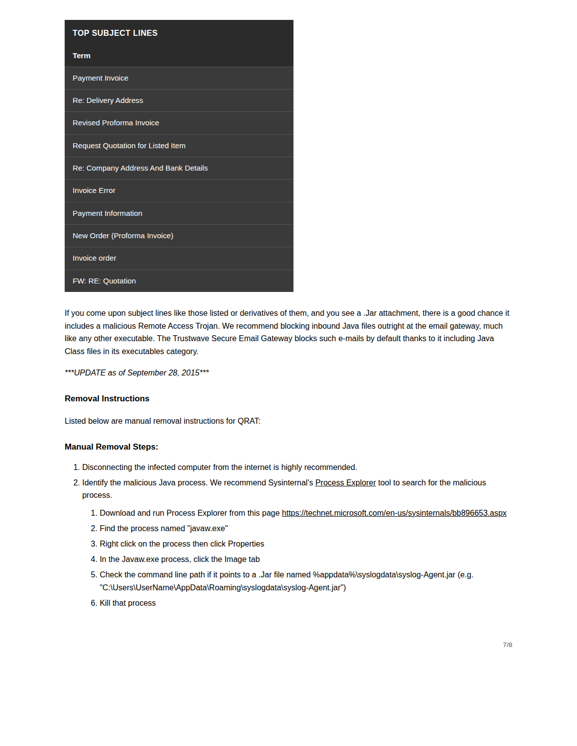TOP SUBJECT LINES
| Term |
| --- |
| Payment Invoice |
| Re: Delivery Address |
| Revised Proforma Invoice |
| Request Quotation for Listed Item |
| Re: Company Address And Bank Details |
| Invoice Error |
| Payment Information |
| New Order (Proforma Invoice) |
| Invoice order |
| FW: RE: Quotation |
If you come upon subject lines like those listed or derivatives of them, and you see a .Jar attachment, there is a good chance it includes a malicious Remote Access Trojan. We recommend blocking inbound Java files outright at the email gateway, much like any other executable. The Trustwave Secure Email Gateway blocks such e-mails by default thanks to it including Java Class files in its executables category.
***UPDATE as of September 28, 2015***
Removal Instructions
Listed below are manual removal instructions for QRAT:
Manual Removal Steps:
Disconnecting the infected computer from the internet is highly recommended.
Identify the malicious Java process. We recommend Sysinternal's Process Explorer tool to search for the malicious process.
Download and run Process Explorer from this page https://technet.microsoft.com/en-us/sysinternals/bb896653.aspx
Find the process named "javaw.exe"
Right click on the process then click Properties
In the Javaw.exe process, click the Image tab
Check the command line path if it points to a .Jar file named %appdata%\syslogdata\syslog-Agent.jar (e.g. "C:\Users\UserName\AppData\Roaming\syslogdata\syslog-Agent.jar")
Kill that process
7/8